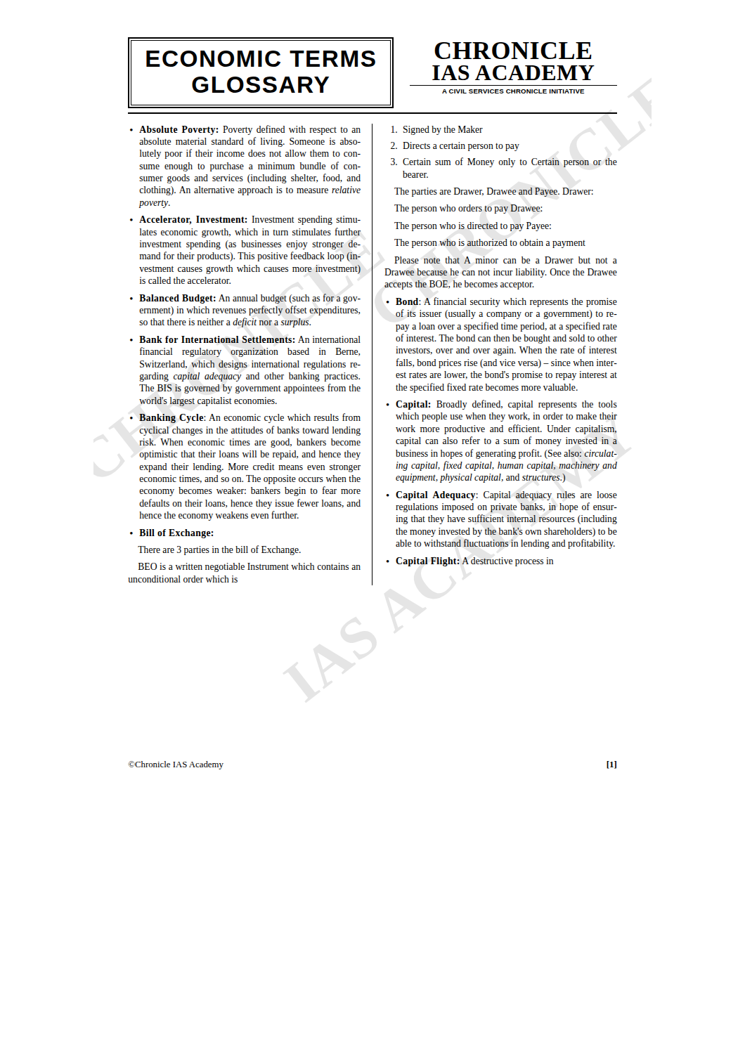ECONOMIC TERMS
GLOSSARY
CHRONICLE
IAS ACADEMY
A CIVIL SERVICES CHRONICLE INITIATIVE
Absolute Poverty: Poverty defined with respect to an absolute material standard of living. Someone is absolutely poor if their income does not allow them to consume enough to purchase a minimum bundle of consumer goods and services (including shelter, food, and clothing). An alternative approach is to measure relative poverty.
Accelerator, Investment: Investment spending stimulates economic growth, which in turn stimulates further investment spending (as businesses enjoy stronger demand for their products). This positive feedback loop (investment causes growth which causes more investment) is called the accelerator.
Balanced Budget: An annual budget (such as for a government) in which revenues perfectly offset expenditures, so that there is neither a deficit nor a surplus.
Bank for International Settlements: An international financial regulatory organization based in Berne, Switzerland, which designs international regulations regarding capital adequacy and other banking practices. The BIS is governed by government appointees from the world's largest capitalist economies.
Banking Cycle: An economic cycle which results from cyclical changes in the attitudes of banks toward lending risk. When economic times are good, bankers become optimistic that their loans will be repaid, and hence they expand their lending. More credit means even stronger economic times, and so on. The opposite occurs when the economy becomes weaker: bankers begin to fear more defaults on their loans, hence they issue fewer loans, and hence the economy weakens even further.
Bill of Exchange:
There are 3 parties in the bill of Exchange.
BEO is a written negotiable Instrument which contains an unconditional order which is
Signed by the Maker
Directs a certain person to pay
Certain sum of Money only to Certain person or the bearer.
The parties are Drawer, Drawee and Payee. Drawer:
The person who orders to pay Drawee:
The person who is directed to pay Payee:
The person who is authorized to obtain a payment
Please note that A minor can be a Drawer but not a Drawee because he can not incur liability. Once the Drawee accepts the BOE, he becomes acceptor.
Bond: A financial security which represents the promise of its issuer (usually a company or a government) to repay a loan over a specified time period, at a specified rate of interest. The bond can then be bought and sold to other investors, over and over again. When the rate of interest falls, bond prices rise (and vice versa) – since when interest rates are lower, the bond's promise to repay interest at the specified fixed rate becomes more valuable.
Capital: Broadly defined, capital represents the tools which people use when they work, in order to make their work more productive and efficient. Under capitalism, capital can also refer to a sum of money invested in a business in hopes of generating profit. (See also: circulating capital, fixed capital, human capital, machinery and equipment, physical capital, and structures.)
Capital Adequacy: Capital adequacy rules are loose regulations imposed on private banks, in hope of ensuring that they have sufficient internal resources (including the money invested by the bank's own shareholders) to be able to withstand fluctuations in lending and profitability.
Capital Flight: A destructive process in
©Chronicle IAS Academy
[1]
CHRONICLE CHRONICLE IAS ACADEMY